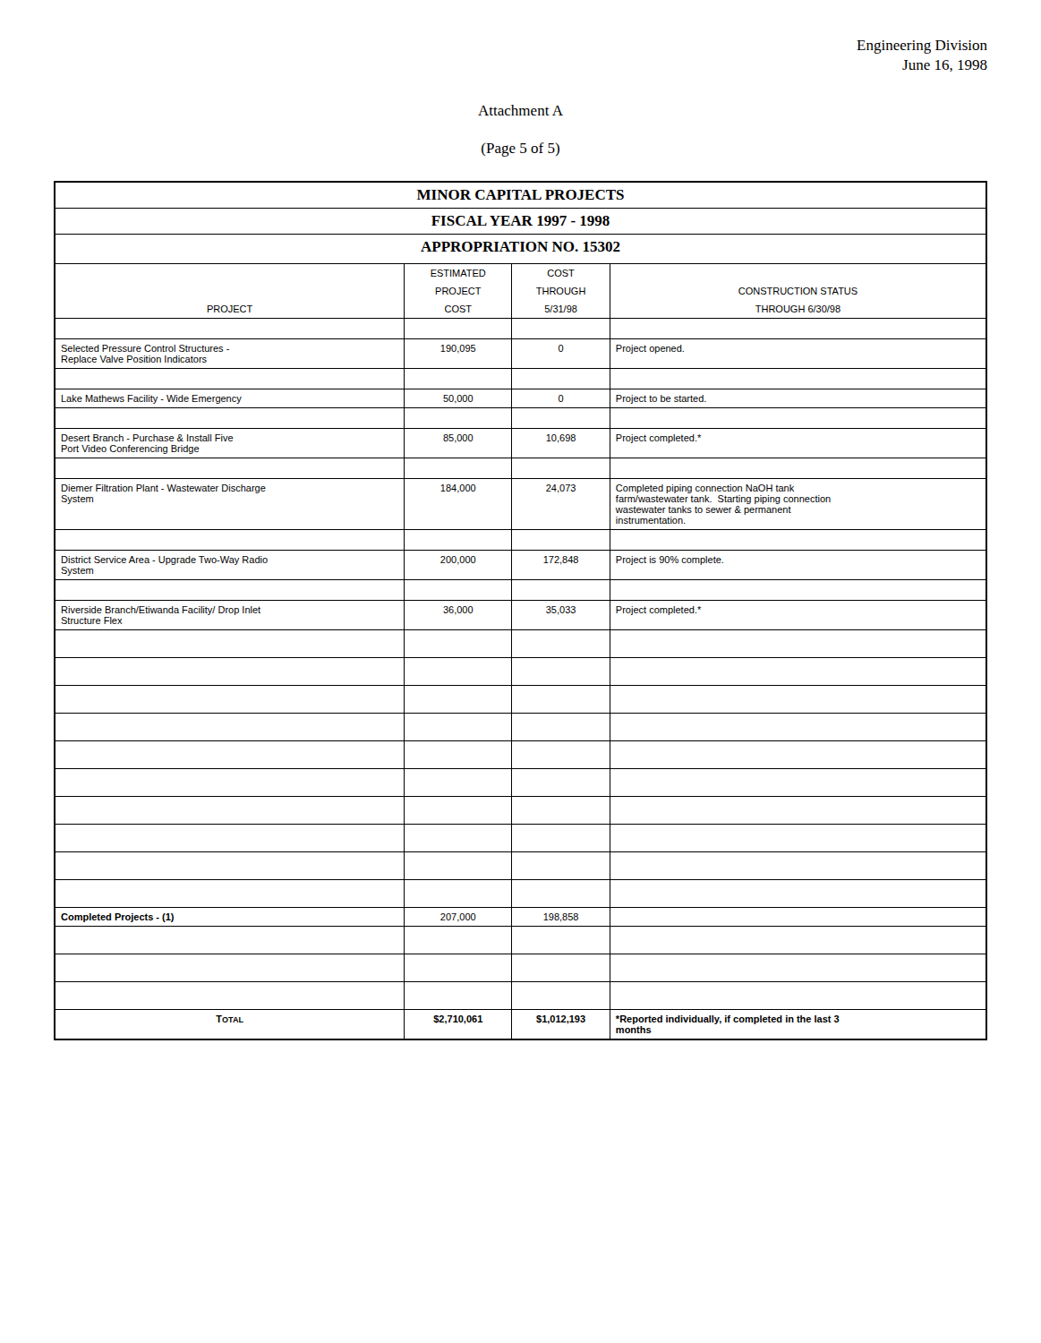Engineering Division
June 16, 1998
Attachment A
(Page 5 of 5)
| MINOR CAPITAL PROJECTS |
| FISCAL YEAR 1997 - 1998 |
| APPROPRIATION NO. 15302 |
| | ESTIMATED | COST | |
| | PROJECT | THROUGH | CONSTRUCTION STATUS |
| PROJECT | COST | 5/31/98 | THROUGH 6/30/98 |
| Selected Pressure Control Structures - Replace Valve Position Indicators | 190,095 | 0 | Project opened. |
| Lake Mathews Facility - Wide Emergency | 50,000 | 0 | Project to be started. |
| Desert Branch - Purchase & Install Five Port Video Conferencing Bridge | 85,000 | 10,698 | Project completed.* |
| Diemer Filtration Plant - Wastewater Discharge System | 184,000 | 24,073 | Completed piping connection NaOH tank farm/wastewater tank. Starting piping connection wastewater tanks to sewer & permanent instrumentation. |
| District Service Area - Upgrade Two-Way Radio System | 200,000 | 172,848 | Project is 90% complete. |
| Riverside Branch/Etiwanda Facility/ Drop Inlet Structure Flex | 36,000 | 35,033 | Project completed.* |
| Completed Projects - (1) | 207,000 | 198,858 | |
| T OTAL | $2,710,061 | $1,012,193 | *Reported individually, if completed in the last 3 months |